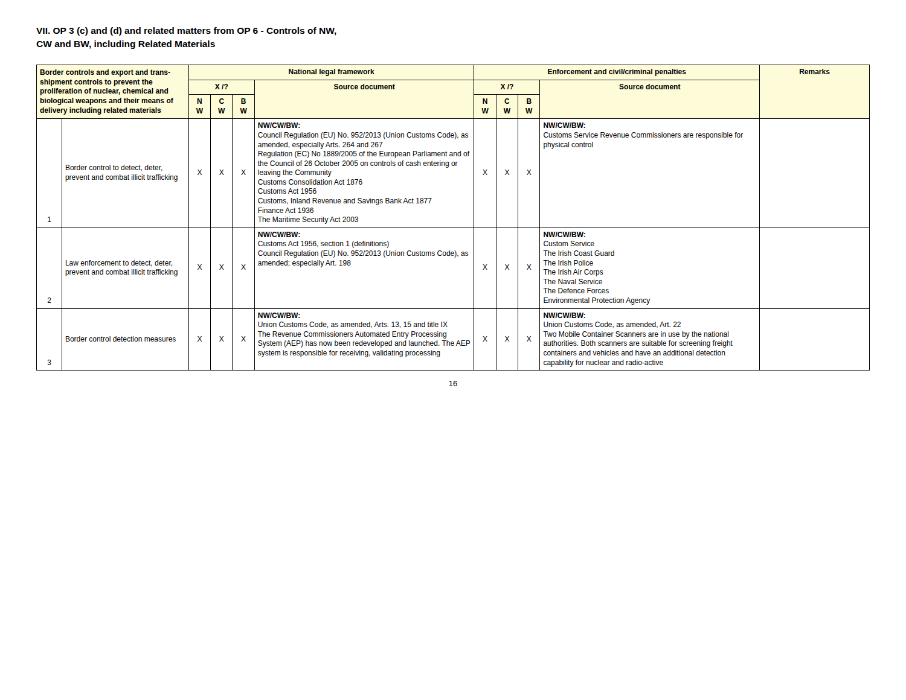VII. OP 3 (c) and (d) and related matters from OP 6 - Controls of NW,
CW and BW, including Related Materials
| Border controls and export and trans-shipment controls to prevent the proliferation of nuclear, chemical and biological weapons and their means of delivery including related materials | National legal framework | Enforcement and civil/criminal penalties | Remarks |
| --- | --- | --- | --- |
| X /? | Source document | X /? | Source document |
| N W | C W | B W | N W | C W | B W |
| 1 | Border control to detect, deter, prevent and combat illicit trafficking | X | X | X | NW/CW/BW: Council Regulation (EU) No. 952/2013 (Union Customs Code), as amended, especially Arts. 264 and 267 Regulation (EC) No 1889/2005 of the European Parliament and of the Council of 26 October 2005 on controls of cash entering or leaving the Community Customs Consolidation Act 1876 Customs Act 1956 Customs, Inland Revenue and Savings Bank Act 1877 Finance Act 1936 The Maritime Security Act 2003 | X | X | X | NW/CW/BW: Customs Service Revenue Commissioners are responsible for physical control | |
| 2 | Law enforcement to detect, deter, prevent and combat illicit trafficking | X | X | X | NW/CW/BW: Customs Act 1956, section 1 (definitions) Council Regulation (EU) No. 952/2013 (Union Customs Code), as amended; especially Art. 198 | X | X | X | NW/CW/BW: Custom Service The Irish Coast Guard The Irish Police The Irish Air Corps The Naval Service The Defence Forces Environmental Protection Agency | |
| 3 | Border control detection measures | X | X | X | NW/CW/BW: Union Customs Code, as amended, Arts. 13, 15 and title IX The Revenue Commissioners Automated Entry Processing System (AEP) has now been redeveloped and launched. The AEP system is responsible for receiving, validating processing | X | X | X | NW/CW/BW: Union Customs Code, as amended, Art. 22 Two Mobile Container Scanners are in use by the national authorities. Both scanners are suitable for screening freight containers and vehicles and have an additional detection capability for nuclear and radio-active | |
16